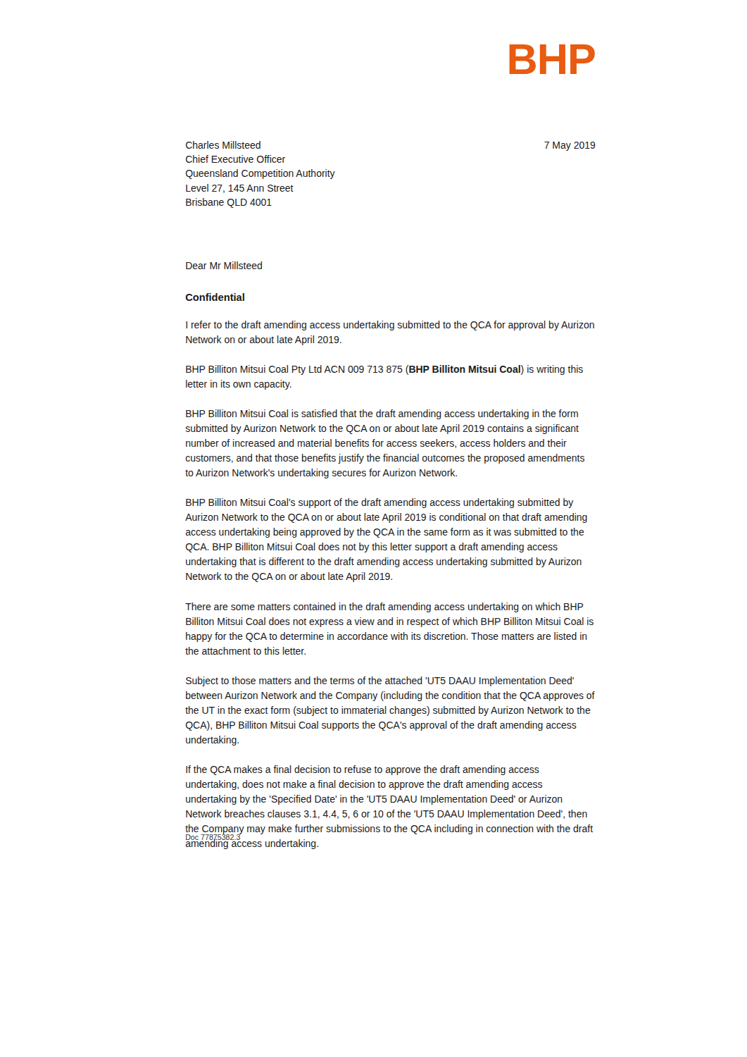BHP
Charles Millsteed
Chief Executive Officer
Queensland Competition Authority
Level 27, 145 Ann Street
Brisbane QLD 4001
7 May 2019
Dear Mr Millsteed
Confidential
I refer to the draft amending access undertaking submitted to the QCA for approval by Aurizon Network on or about late April 2019.
BHP Billiton Mitsui Coal Pty Ltd ACN 009 713 875 (BHP Billiton Mitsui Coal) is writing this letter in its own capacity.
BHP Billiton Mitsui Coal is satisfied that the draft amending access undertaking in the form submitted by Aurizon Network to the QCA on or about late April 2019 contains a significant number of increased and material benefits for access seekers, access holders and their customers, and that those benefits justify the financial outcomes the proposed amendments to Aurizon Network's undertaking secures for Aurizon Network.
BHP Billiton Mitsui Coal's support of the draft amending access undertaking submitted by Aurizon Network to the QCA on or about late April 2019 is conditional on that draft amending access undertaking being approved by the QCA in the same form as it was submitted to the QCA. BHP Billiton Mitsui Coal does not by this letter support a draft amending access undertaking that is different to the draft amending access undertaking submitted by Aurizon Network to the QCA on or about late April 2019.
There are some matters contained in the draft amending access undertaking on which BHP Billiton Mitsui Coal does not express a view and in respect of which BHP Billiton Mitsui Coal is happy for the QCA to determine in accordance with its discretion. Those matters are listed in the attachment to this letter.
Subject to those matters and the terms of the attached 'UT5 DAAU Implementation Deed' between Aurizon Network and the Company (including the condition that the QCA approves of the UT in the exact form (subject to immaterial changes) submitted by Aurizon Network to the QCA), BHP Billiton Mitsui Coal supports the QCA's approval of the draft amending access undertaking.
If the QCA makes a final decision to refuse to approve the draft amending access undertaking, does not make a final decision to approve the draft amending access undertaking by the 'Specified Date' in the 'UT5 DAAU Implementation Deed' or Aurizon Network breaches clauses 3.1, 4.4, 5, 6 or 10 of the 'UT5 DAAU Implementation Deed', then the Company may make further submissions to the QCA including in connection with the draft amending access undertaking.
Doc 77875382.3